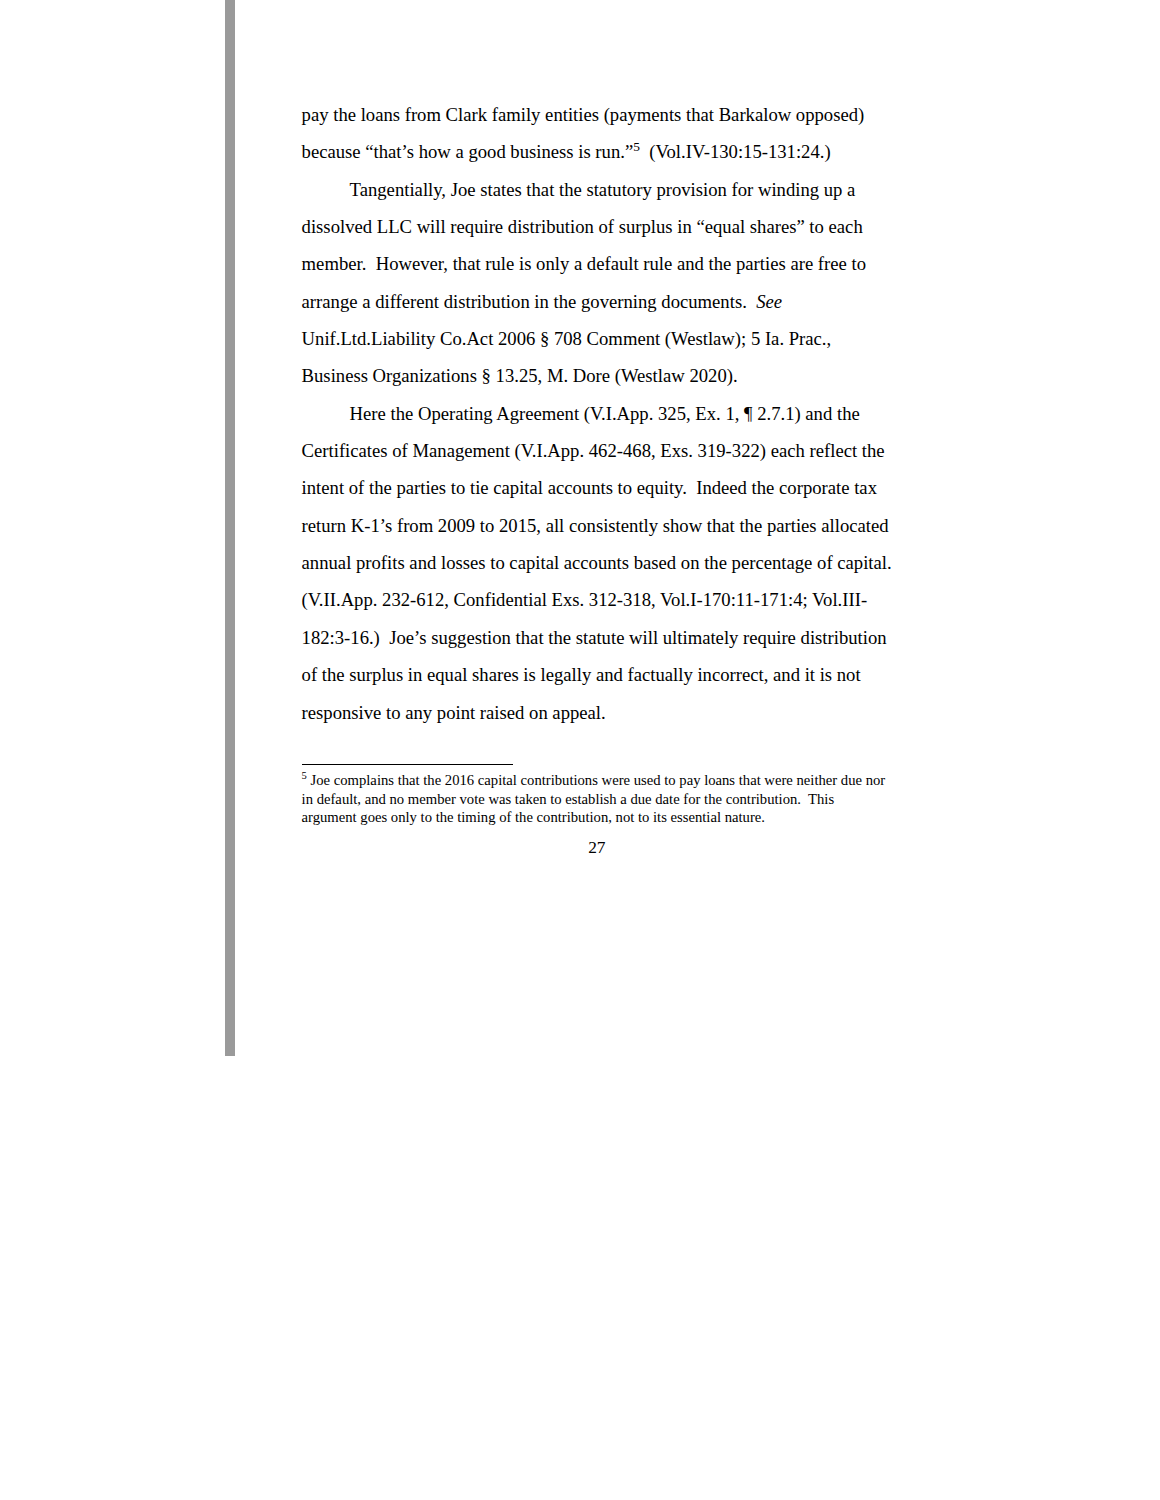pay the loans from Clark family entities (payments that Barkalow opposed) because “that’s how a good business is run.”5 (Vol.IV-130:15-131:24.)
Tangentially, Joe states that the statutory provision for winding up a dissolved LLC will require distribution of surplus in “equal shares” to each member. However, that rule is only a default rule and the parties are free to arrange a different distribution in the governing documents. See Unif.Ltd.Liability Co.Act 2006 § 708 Comment (Westlaw); 5 Ia. Prac., Business Organizations § 13.25, M. Dore (Westlaw 2020).
Here the Operating Agreement (V.I.App. 325, Ex. 1, ¶ 2.7.1) and the Certificates of Management (V.I.App. 462-468, Exs. 319-322) each reflect the intent of the parties to tie capital accounts to equity. Indeed the corporate tax return K-1’s from 2009 to 2015, all consistently show that the parties allocated annual profits and losses to capital accounts based on the percentage of capital. (V.II.App. 232-612, Confidential Exs. 312-318, Vol.I-170:11-171:4; Vol.III-182:3-16.) Joe’s suggestion that the statute will ultimately require distribution of the surplus in equal shares is legally and factually incorrect, and it is not responsive to any point raised on appeal.
5 Joe complains that the 2016 capital contributions were used to pay loans that were neither due nor in default, and no member vote was taken to establish a due date for the contribution. This argument goes only to the timing of the contribution, not to its essential nature.
27